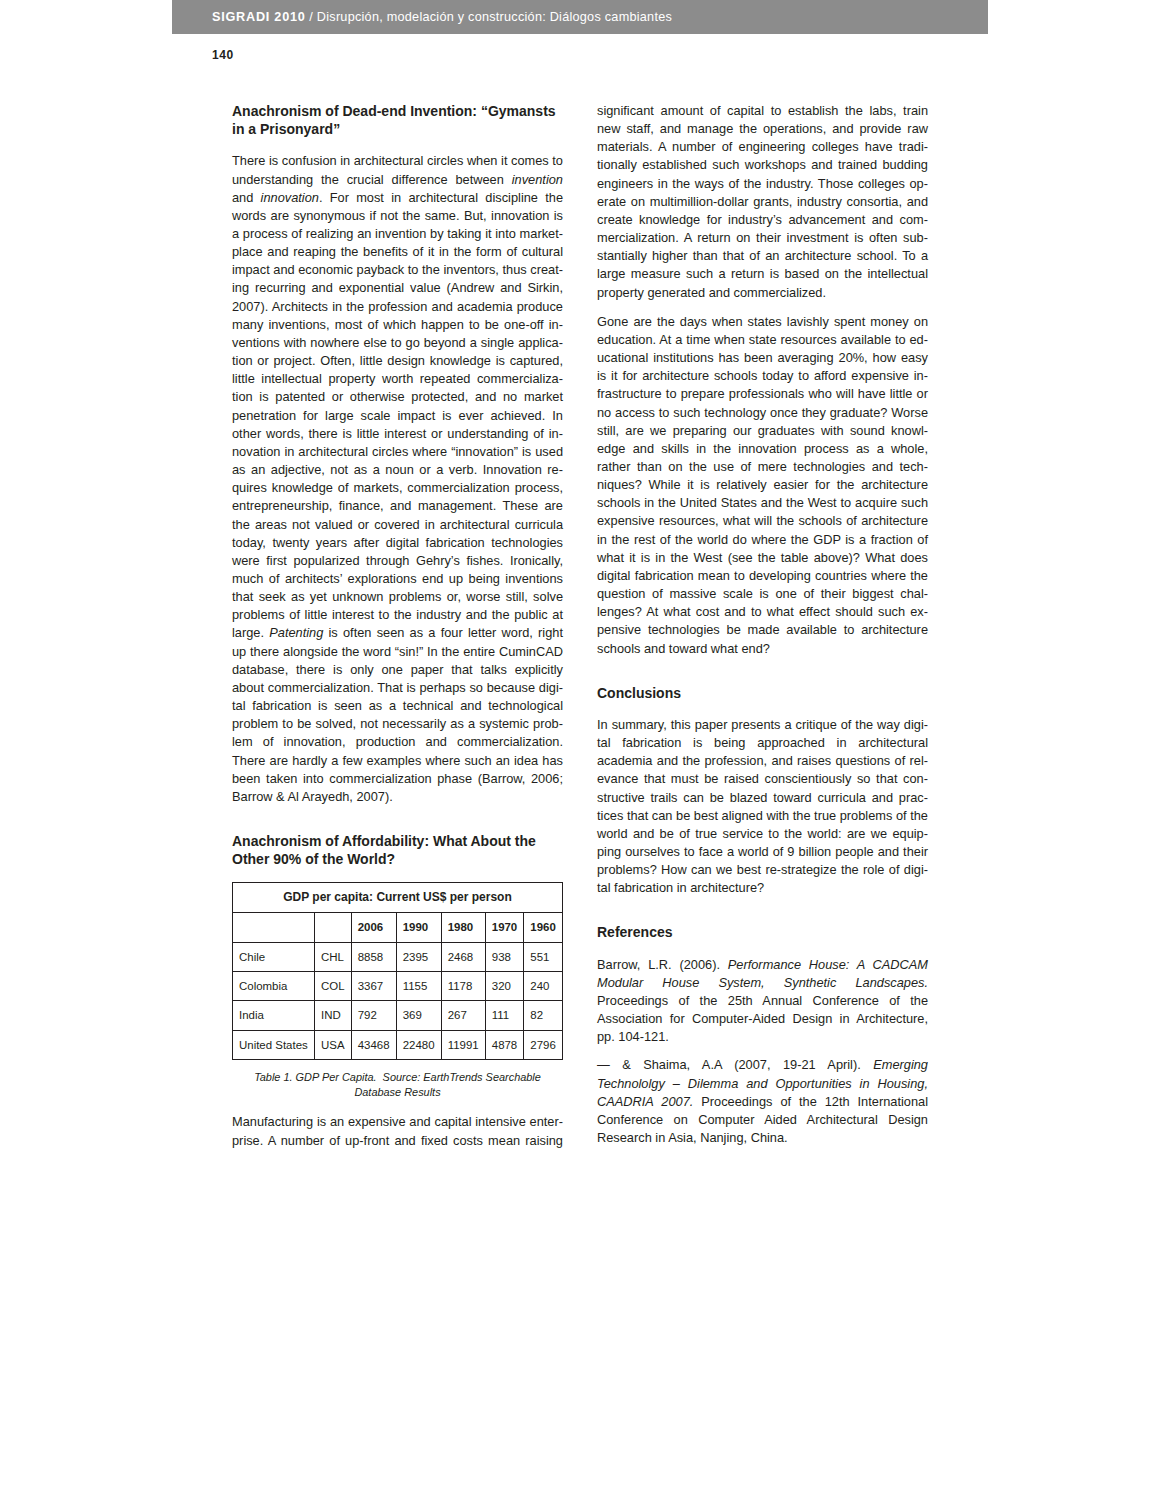SIGRADI 2010 / Disrupción, modelación y construcción: Diálogos cambiantes
140
Anachronism of Dead-end Invention: “Gymansts in a Prisonyard”
There is confusion in architectural circles when it comes to understanding the crucial difference between invention and innovation. For most in architectural discipline the words are synonymous if not the same. But, innovation is a process of realizing an invention by taking it into marketplace and reaping the benefits of it in the form of cultural impact and economic payback to the inventors, thus creating recurring and exponential value (Andrew and Sirkin, 2007). Architects in the profession and academia produce many inventions, most of which happen to be one-off inventions with nowhere else to go beyond a single application or project. Often, little design knowledge is captured, little intellectual property worth repeated commercialization is patented or otherwise protected, and no market penetration for large scale impact is ever achieved. In other words, there is little interest or understanding of innovation in architectural circles where “innovation” is used as an adjective, not as a noun or a verb. Innovation requires knowledge of markets, commercialization process, entrepreneurship, finance, and management. These are the areas not valued or covered in architectural curricula today, twenty years after digital fabrication technologies were first popularized through Gehry’s fishes. Ironically, much of architects’ explorations end up being inventions that seek as yet unknown problems or, worse still, solve problems of little interest to the industry and the public at large. Patenting is often seen as a four letter word, right up there alongside the word “sin!” In the entire CuminCAD database, there is only one paper that talks explicitly about commercialization. That is perhaps so because digital fabrication is seen as a technical and technological problem to be solved, not necessarily as a systemic problem of innovation, production and commercialization. There are hardly a few examples where such an idea has been taken into commercialization phase (Barrow, 2006; Barrow & Al Arayedh, 2007).
Anachronism of Affordability: What About the Other 90% of the World?
| GDP per capita: Current US$ per person |
| --- |
| | | 2006 | 1990 | 1980 | 1970 | 1960 |
| Chile | CHL | 8858 | 2395 | 2468 | 938 | 551 |
| Colombia | COL | 3367 | 1155 | 1178 | 320 | 240 |
| India | IND | 792 | 369 | 267 | 111 | 82 |
| United States | USA | 43468 | 22480 | 11991 | 4878 | 2796 |
Table 1. GDP Per Capita. Source: EarthTrends Searchable Database Results
Manufacturing is an expensive and capital intensive enterprise. A number of up-front and fixed costs mean raising significant amount of capital to establish the labs, train new staff, and manage the operations, and provide raw materials. A number of engineering colleges have traditionally established such workshops and trained budding engineers in the ways of the industry. Those colleges operate on multimillion-dollar grants, industry consortia, and create knowledge for industry’s advancement and commercialization. A return on their investment is often substantially higher than that of an architecture school. To a large measure such a return is based on the intellectual property generated and commercialized.
Gone are the days when states lavishly spent money on education. At a time when state resources available to educational institutions has been averaging 20%, how easy is it for architecture schools today to afford expensive infrastructure to prepare professionals who will have little or no access to such technology once they graduate? Worse still, are we preparing our graduates with sound knowledge and skills in the innovation process as a whole, rather than on the use of mere technologies and techniques? While it is relatively easier for the architecture schools in the United States and the West to acquire such expensive resources, what will the schools of architecture in the rest of the world do where the GDP is a fraction of what it is in the West (see the table above)? What does digital fabrication mean to developing countries where the question of massive scale is one of their biggest challenges? At what cost and to what effect should such expensive technologies be made available to architecture schools and toward what end?
Conclusions
In summary, this paper presents a critique of the way digital fabrication is being approached in architectural academia and the profession, and raises questions of relevance that must be raised conscientiously so that constructive trails can be blazed toward curricula and practices that can be best aligned with the true problems of the world and be of true service to the world: are we equipping ourselves to face a world of 9 billion people and their problems? How can we best re-strategize the role of digital fabrication in architecture?
References
Barrow, L.R. (2006). Performance House: A CADCAM Modular House System, Synthetic Landscapes. Proceedings of the 25th Annual Conference of the Association for Computer-Aided Design in Architecture, pp. 104-121.
— & Shaima, A.A (2007, 19-21 April). Emerging Technololgy – Dilemma and Opportunities in Housing, CAADRIA 2007. Proceedings of the 12th International Conference on Computer Aided Architectural Design Research in Asia, Nanjing, China.